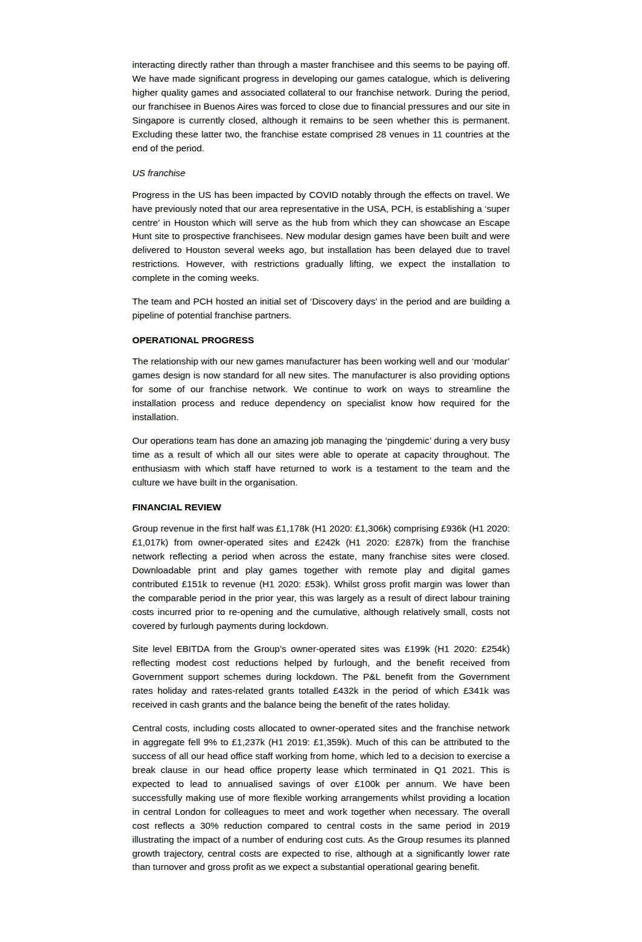interacting directly rather than through a master franchisee and this seems to be paying off. We have made significant progress in developing our games catalogue, which is delivering higher quality games and associated collateral to our franchise network. During the period, our franchisee in Buenos Aires was forced to close due to financial pressures and our site in Singapore is currently closed, although it remains to be seen whether this is permanent. Excluding these latter two, the franchise estate comprised 28 venues in 11 countries at the end of the period.
US franchise
Progress in the US has been impacted by COVID notably through the effects on travel. We have previously noted that our area representative in the USA, PCH, is establishing a ‘super centre’ in Houston which will serve as the hub from which they can showcase an Escape Hunt site to prospective franchisees. New modular design games have been built and were delivered to Houston several weeks ago, but installation has been delayed due to travel restrictions. However, with restrictions gradually lifting, we expect the installation to complete in the coming weeks.
The team and PCH hosted an initial set of ‘Discovery days’ in the period and are building a pipeline of potential franchise partners.
Operational progress
The relationship with our new games manufacturer has been working well and our ‘modular’ games design is now standard for all new sites. The manufacturer is also providing options for some of our franchise network. We continue to work on ways to streamline the installation process and reduce dependency on specialist know how required for the installation.
Our operations team has done an amazing job managing the ‘pingdemic’ during a very busy time as a result of which all our sites were able to operate at capacity throughout. The enthusiasm with which staff have returned to work is a testament to the team and the culture we have built in the organisation.
Financial review
Group revenue in the first half was £1,178k (H1 2020: £1,306k) comprising £936k (H1 2020: £1,017k) from owner-operated sites and £242k (H1 2020: £287k) from the franchise network reflecting a period when across the estate, many franchise sites were closed. Downloadable print and play games together with remote play and digital games contributed £151k to revenue (H1 2020: £53k). Whilst gross profit margin was lower than the comparable period in the prior year, this was largely as a result of direct labour training costs incurred prior to re-opening and the cumulative, although relatively small, costs not covered by furlough payments during lockdown.
Site level EBITDA from the Group’s owner-operated sites was £199k (H1 2020: £254k) reflecting modest cost reductions helped by furlough, and the benefit received from Government support schemes during lockdown. The P&L benefit from the Government rates holiday and rates-related grants totalled £432k in the period of which £341k was received in cash grants and the balance being the benefit of the rates holiday.
Central costs, including costs allocated to owner-operated sites and the franchise network in aggregate fell 9% to £1,237k (H1 2019: £1,359k). Much of this can be attributed to the success of all our head office staff working from home, which led to a decision to exercise a break clause in our head office property lease which terminated in Q1 2021. This is expected to lead to annualised savings of over £100k per annum. We have been successfully making use of more flexible working arrangements whilst providing a location in central London for colleagues to meet and work together when necessary. The overall cost reflects a 30% reduction compared to central costs in the same period in 2019 illustrating the impact of a number of enduring cost cuts. As the Group resumes its planned growth trajectory, central costs are expected to rise, although at a significantly lower rate than turnover and gross profit as we expect a substantial operational gearing benefit.